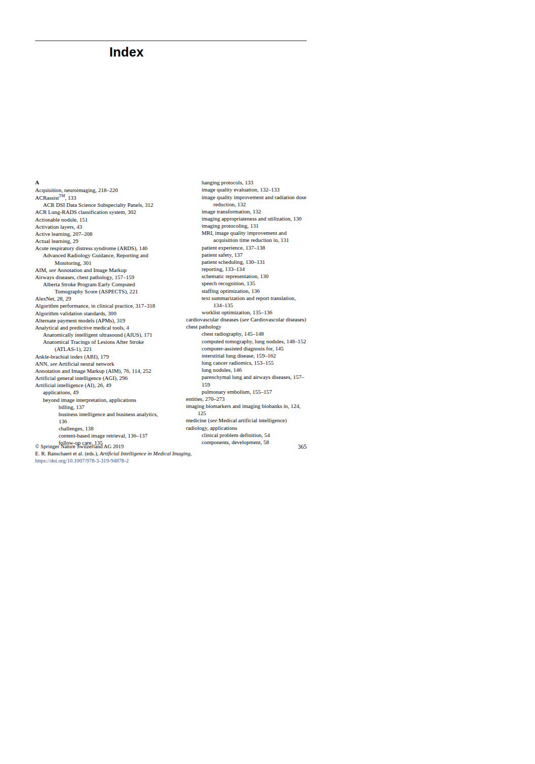Index
A
Acquisition, neuroimaging, 218–220
ACRassistTM, 133
ACR DSI Data Science Subspecialty Panels, 312
ACR Lung-RADS classification system, 302
Actionable nodule, 151
Activation layers, 43
Active learning, 207–208
Actual learning, 29
Acute respiratory distress syndrome (ARDS), 146
Advanced Radiology Guidance, Reporting and Monitoring, 301
AIM, see Annotation and Image Markup
Airways diseases, chest pathology, 157–159
Alberta Stroke Program Early Computed Tomography Score (ASPECTS), 221
AlexNet, 28, 29
Algorithm performance, in clinical practice, 317–318
Algorithm validation standards, 300
Alternate payment models (APMs), 319
Analytical and predictive medical tools, 4
Anatomically intelligent ultrasound (AIUS), 171
Anatomical Tracings of Lesions After Stroke (ATLAS-1), 221
Ankle-brachial index (ABI), 179
ANN, see Artificial neural network
Annotation and Image Markup (AIM), 76, 114, 252
Artificial general intelligence (AGI), 296
Artificial intelligence (AI), 26, 49
applications, 49
beyond image interpretation, applications
billing, 137
business intelligence and business analytics, 136
challenges, 138
content-based image retrieval, 136–137
follow-up care, 135
hanging protocols, 133
image quality evaluation, 132–133
image quality improvement and radiation dose reduction, 132
image transformation, 132
imaging appropriateness and utilization, 130
imaging protocoling, 131
MRI, image quality improvement and acquisition time reduction in, 131
patient experience, 137–138
patient safety, 137
patient scheduling, 130–131
reporting, 133–134
schematic representation, 130
speech recognition, 135
staffing optimization, 136
text summarization and report translation, 134–135
worklist optimization, 135–136
cardiovascular diseases (see Cardiovascular diseases)
chest pathology
chest radiography, 145–148
computed tomography, lung nodules, 148–152
computer-assisted diagnosis for, 145
interstitial lung disease, 159–162
lung cancer radiomics, 153–155
lung nodules, 146
parenchymal lung and airways diseases, 157–159
pulmonary embolism, 155–157
entities, 270–273
imaging biomarkers and imaging biobanks in, 124, 125
medicine (see Medical artificial intelligence)
radiology, applications
clinical problem definition, 54
components, development, 58
data annotation, 55–56
dataset collection, 54
engineering, 54
image acquisition, 50–51
image interpretation, 51–53
knowledge extraction, 52, 54
management, 54
reporting, 52
testing, 56
365 © Springer Nature Switzerland AG 2019
E. R. Ranschaert et al. (eds.), Artificial Intelligence in Medical Imaging,
https://doi.org/10.1007/978-3-319-94878-2